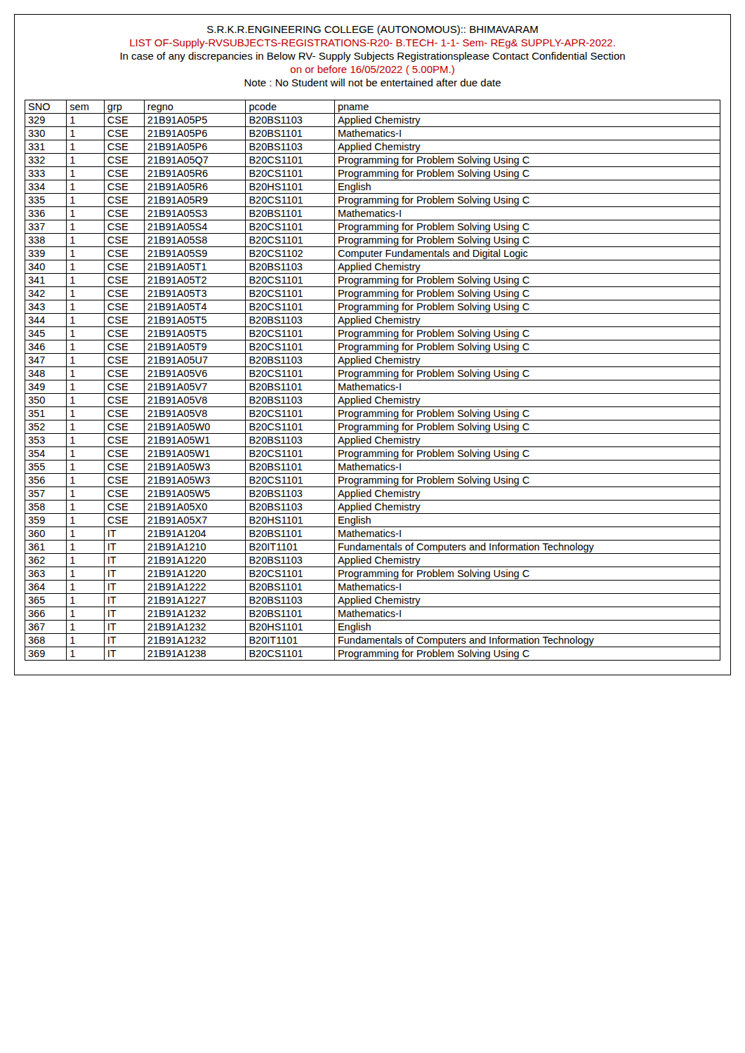S.R.K.R.ENGINEERING COLLEGE (AUTONOMOUS):: BHIMAVARAM
LIST OF-Supply-RVSUBJECTS-REGISTRATIONS-R20- B.TECH- 1-1- Sem- REg& SUPPLY-APR-2022.
In case of any discrepancies in Below RV- Supply Subjects Registrationsplease Contact Confidential Section
on or before 16/05/2022 ( 5.00PM.)
Note : No Student will not be entertained after due date
| SNO | sem | grp | regno | pcode | pname |
| --- | --- | --- | --- | --- | --- |
| 329 | 1 | CSE | 21B91A05P5 | B20BS1103 | Applied Chemistry |
| 330 | 1 | CSE | 21B91A05P6 | B20BS1101 | Mathematics-I |
| 331 | 1 | CSE | 21B91A05P6 | B20BS1103 | Applied Chemistry |
| 332 | 1 | CSE | 21B91A05Q7 | B20CS1101 | Programming for Problem Solving Using C |
| 333 | 1 | CSE | 21B91A05R6 | B20CS1101 | Programming for Problem Solving Using C |
| 334 | 1 | CSE | 21B91A05R6 | B20HS1101 | English |
| 335 | 1 | CSE | 21B91A05R9 | B20CS1101 | Programming for Problem Solving Using C |
| 336 | 1 | CSE | 21B91A05S3 | B20BS1101 | Mathematics-I |
| 337 | 1 | CSE | 21B91A05S4 | B20CS1101 | Programming for Problem Solving Using C |
| 338 | 1 | CSE | 21B91A05S8 | B20CS1101 | Programming for Problem Solving Using C |
| 339 | 1 | CSE | 21B91A05S9 | B20CS1102 | Computer Fundamentals and Digital Logic |
| 340 | 1 | CSE | 21B91A05T1 | B20BS1103 | Applied Chemistry |
| 341 | 1 | CSE | 21B91A05T2 | B20CS1101 | Programming for Problem Solving Using C |
| 342 | 1 | CSE | 21B91A05T3 | B20CS1101 | Programming for Problem Solving Using C |
| 343 | 1 | CSE | 21B91A05T4 | B20CS1101 | Programming for Problem Solving Using C |
| 344 | 1 | CSE | 21B91A05T5 | B20BS1103 | Applied Chemistry |
| 345 | 1 | CSE | 21B91A05T5 | B20CS1101 | Programming for Problem Solving Using C |
| 346 | 1 | CSE | 21B91A05T9 | B20CS1101 | Programming for Problem Solving Using C |
| 347 | 1 | CSE | 21B91A05U7 | B20BS1103 | Applied Chemistry |
| 348 | 1 | CSE | 21B91A05V6 | B20CS1101 | Programming for Problem Solving Using C |
| 349 | 1 | CSE | 21B91A05V7 | B20BS1101 | Mathematics-I |
| 350 | 1 | CSE | 21B91A05V8 | B20BS1103 | Applied Chemistry |
| 351 | 1 | CSE | 21B91A05V8 | B20CS1101 | Programming for Problem Solving Using C |
| 352 | 1 | CSE | 21B91A05W0 | B20CS1101 | Programming for Problem Solving Using C |
| 353 | 1 | CSE | 21B91A05W1 | B20BS1103 | Applied Chemistry |
| 354 | 1 | CSE | 21B91A05W1 | B20CS1101 | Programming for Problem Solving Using C |
| 355 | 1 | CSE | 21B91A05W3 | B20BS1101 | Mathematics-I |
| 356 | 1 | CSE | 21B91A05W3 | B20CS1101 | Programming for Problem Solving Using C |
| 357 | 1 | CSE | 21B91A05W5 | B20BS1103 | Applied Chemistry |
| 358 | 1 | CSE | 21B91A05X0 | B20BS1103 | Applied Chemistry |
| 359 | 1 | CSE | 21B91A05X7 | B20HS1101 | English |
| 360 | 1 | IT | 21B91A1204 | B20BS1101 | Mathematics-I |
| 361 | 1 | IT | 21B91A1210 | B20IT1101 | Fundamentals of Computers and Information Technology |
| 362 | 1 | IT | 21B91A1220 | B20BS1103 | Applied Chemistry |
| 363 | 1 | IT | 21B91A1220 | B20CS1101 | Programming for Problem Solving Using C |
| 364 | 1 | IT | 21B91A1222 | B20BS1101 | Mathematics-I |
| 365 | 1 | IT | 21B91A1227 | B20BS1103 | Applied Chemistry |
| 366 | 1 | IT | 21B91A1232 | B20BS1101 | Mathematics-I |
| 367 | 1 | IT | 21B91A1232 | B20HS1101 | English |
| 368 | 1 | IT | 21B91A1232 | B20IT1101 | Fundamentals of Computers and Information Technology |
| 369 | 1 | IT | 21B91A1238 | B20CS1101 | Programming for Problem Solving Using C |